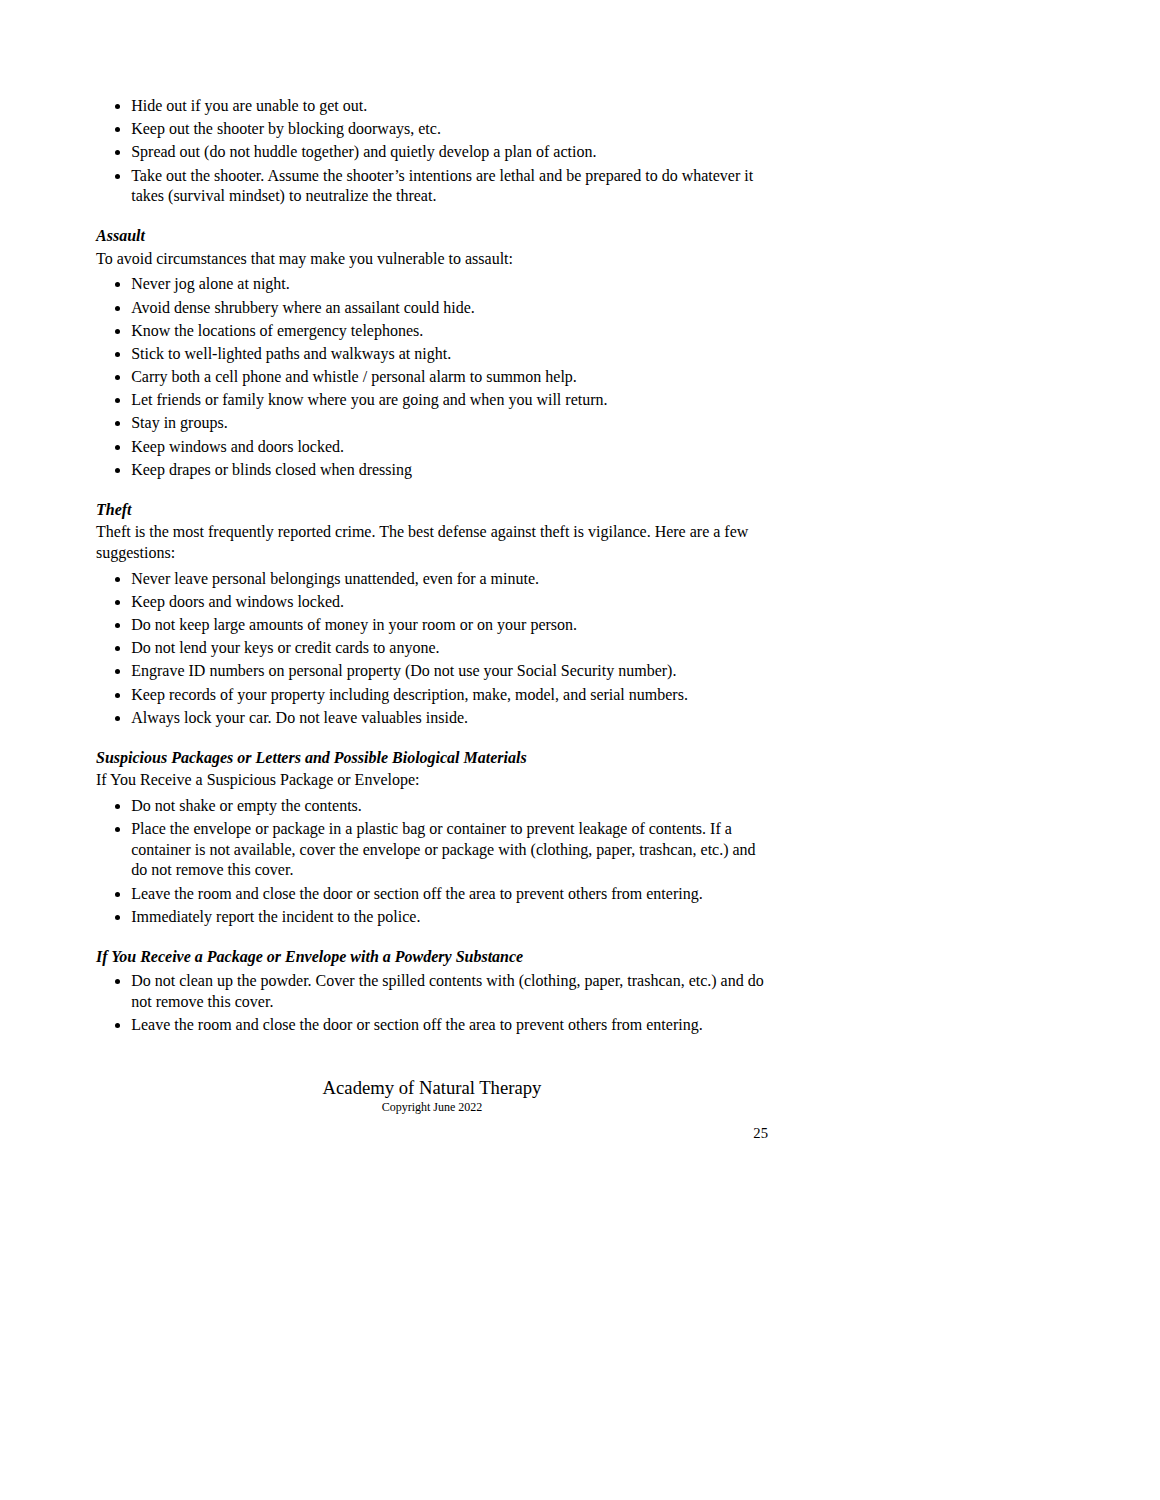Hide out if you are unable to get out.
Keep out the shooter by blocking doorways, etc.
Spread out (do not huddle together) and quietly develop a plan of action.
Take out the shooter. Assume the shooter’s intentions are lethal and be prepared to do whatever it takes (survival mindset) to neutralize the threat.
Assault
To avoid circumstances that may make you vulnerable to assault:
Never jog alone at night.
Avoid dense shrubbery where an assailant could hide.
Know the locations of emergency telephones.
Stick to well-lighted paths and walkways at night.
Carry both a cell phone and whistle / personal alarm to summon help.
Let friends or family know where you are going and when you will return.
Stay in groups.
Keep windows and doors locked.
Keep drapes or blinds closed when dressing
Theft
Theft is the most frequently reported crime. The best defense against theft is vigilance. Here are a few suggestions:
Never leave personal belongings unattended, even for a minute.
Keep doors and windows locked.
Do not keep large amounts of money in your room or on your person.
Do not lend your keys or credit cards to anyone.
Engrave ID numbers on personal property (Do not use your Social Security number).
Keep records of your property including description, make, model, and serial numbers.
Always lock your car. Do not leave valuables inside.
Suspicious Packages or Letters and Possible Biological Materials
If You Receive a Suspicious Package or Envelope:
Do not shake or empty the contents.
Place the envelope or package in a plastic bag or container to prevent leakage of contents. If a container is not available, cover the envelope or package with (clothing, paper, trashcan, etc.) and do not remove this cover.
Leave the room and close the door or section off the area to prevent others from entering.
Immediately report the incident to the police.
If You Receive a Package or Envelope with a Powdery Substance
Do not clean up the powder. Cover the spilled contents with (clothing, paper, trashcan, etc.) and do not remove this cover.
Leave the room and close the door or section off the area to prevent others from entering.
Academy of Natural Therapy
Copyright June 2022
25